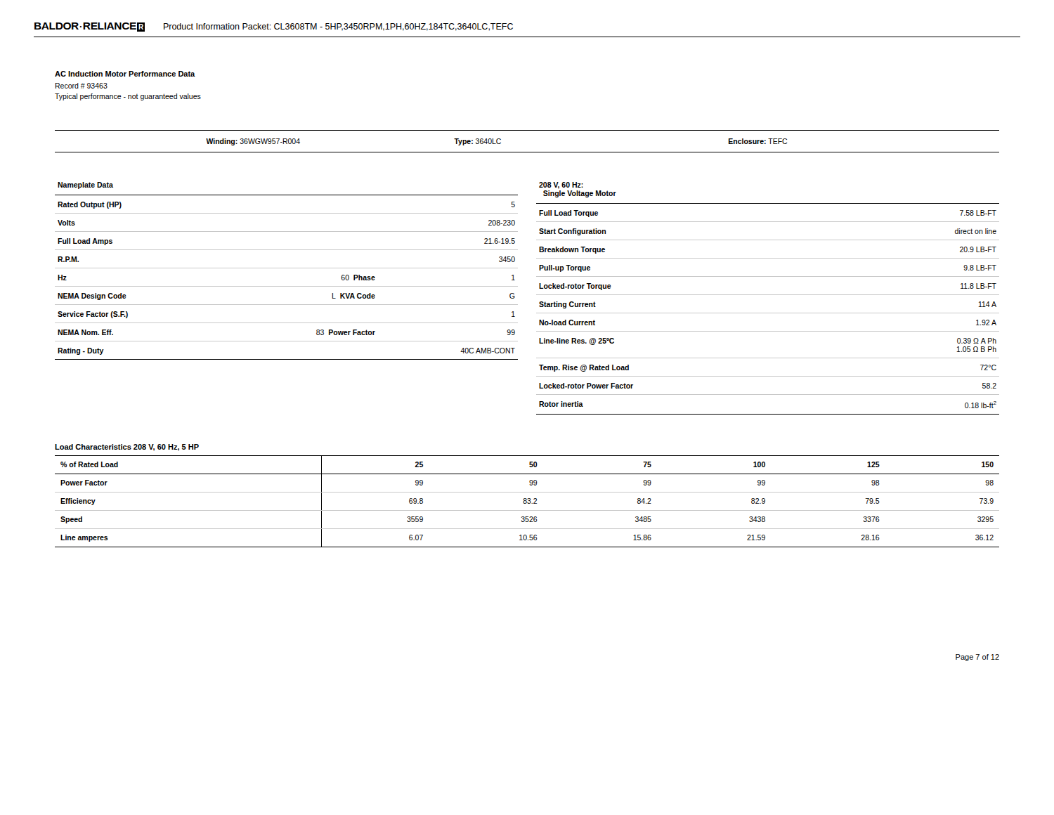BALDOR·RELIANCER
Product Information Packet: CL3608TM - 5HP,3450RPM,1PH,60HZ,184TC,3640LC,TEFC
AC Induction Motor Performance Data
Record # 93463
Typical performance - not guaranteed values
| Winding: 36WGW957-R004 | Type: 3640LC | Enclosure: TEFC |
| Nameplate Data |
| Rated Output (HP) | | 5 |
| Volts | | 208-230 |
| Full Load Amps | | 21.6-19.5 |
| R.P.M. | | 3450 |
| Hz | 60 Phase | 1 |
| NEMA Design Code | L KVA Code | G |
| Service Factor (S.F.) | | 1 |
| NEMA Nom. Eff. | 83 Power Factor | 99 |
| Rating - Duty | | 40C AMB-CONT |
| 208 V, 60 Hz: Single Voltage Motor |
| Full Load Torque | 7.58 LB-FT |
| Start Configuration | direct on line |
| Breakdown Torque | 20.9 LB-FT |
| Pull-up Torque | 9.8 LB-FT |
| Locked-rotor Torque | 11.8 LB-FT |
| Starting Current | 114 A |
| No-load Current | 1.92 A |
| Line-line Res. @ 25ºC | 0.39 Ω A Ph 1.05 Ω B Ph |
| Temp. Rise @ Rated Load | 72°C |
| Locked-rotor Power Factor | 58.2 |
| Rotor inertia | 0.18 lb-ft 2 |
Load Characteristics 208 V, 60 Hz, 5 HP
| % of Rated Load | 25 | 50 | 75 | 100 | 125 | 150 |
| --- | --- | --- | --- | --- | --- | --- |
| Power Factor | 99 | 99 | 99 | 99 | 98 | 98 |
| Efficiency | 69.8 | 83.2 | 84.2 | 82.9 | 79.5 | 73.9 |
| Speed | 3559 | 3526 | 3485 | 3438 | 3376 | 3295 |
| Line amperes | 6.07 | 10.56 | 15.86 | 21.59 | 28.16 | 36.12 |
Page 7 of 12